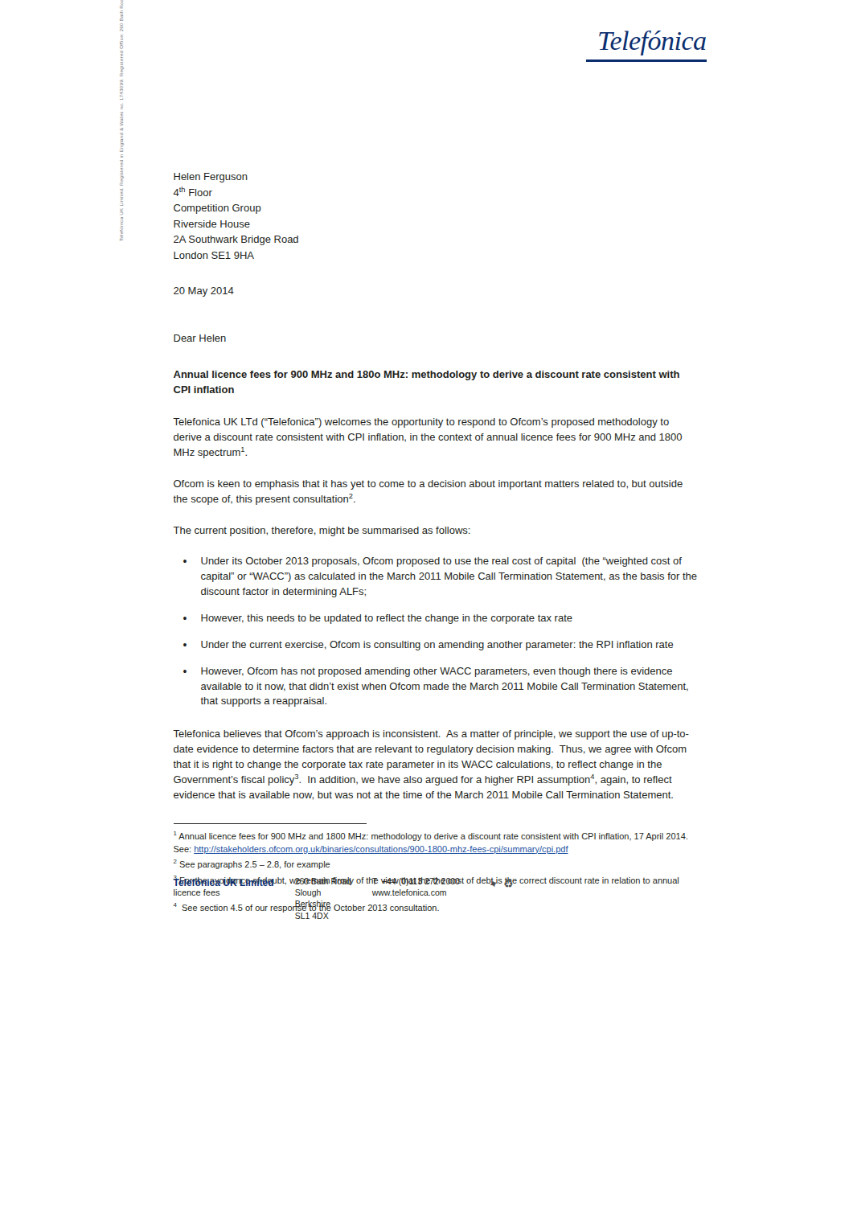Telefónica
Telefónica UK Limited. Registered in England & Wales no. 1743099. Registered Office: 260 Bath Road Slough Berkshire SL1 4DX UK
Helen Ferguson
4th Floor
Competition Group
Riverside House
2A Southwark Bridge Road
London SE1 9HA
20 May 2014
Dear Helen
Annual licence fees for 900 MHz and 180o MHz: methodology to derive a discount rate consistent with CPI inflation
Telefonica UK LTd (“Telefonica”) welcomes the opportunity to respond to Ofcom’s proposed methodology to derive a discount rate consistent with CPI inflation, in the context of annual licence fees for 900 MHz and 1800 MHz spectrum1.
Ofcom is keen to emphasis that it has yet to come to a decision about important matters related to, but outside the scope of, this present consultation2.
The current position, therefore, might be summarised as follows:
Under its October 2013 proposals, Ofcom proposed to use the real cost of capital (the “weighted cost of capital” or “WACC”) as calculated in the March 2011 Mobile Call Termination Statement, as the basis for the discount factor in determining ALFs;
However, this needs to be updated to reflect the change in the corporate tax rate
Under the current exercise, Ofcom is consulting on amending another parameter: the RPI inflation rate
However, Ofcom has not proposed amending other WACC parameters, even though there is evidence available to it now, that didn’t exist when Ofcom made the March 2011 Mobile Call Termination Statement, that supports a reappraisal.
Telefonica believes that Ofcom’s approach is inconsistent. As a matter of principle, we support the use of up-to-date evidence to determine factors that are relevant to regulatory decision making. Thus, we agree with Ofcom that it is right to change the corporate tax rate parameter in its WACC calculations, to reflect change in the Government’s fiscal policy3. In addition, we have also argued for a higher RPI assumption4, again, to reflect evidence that is available now, but was not at the time of the March 2011 Mobile Call Termination Statement.
1 Annual licence fees for 900 MHz and 1800 MHz: methodology to derive a discount rate consistent with CPI inflation, 17 April 2014. See: http://stakeholders.ofcom.org.uk/binaries/consultations/900-1800-mhz-fees-cpi/summary/cpi.pdf
2 See paragraphs 2.5 – 2.8, for example
3 For the avoidance of doubt, we remain firmly of the view that the the cost of debt is the correct discount rate in relation to annual licence fees
4 See section 4.5 of our response to the October 2013 consultation.
Telefónica UK Limited
260 Bath Road
Slough
Berkshire
SL1 4DX
T +44 (0)113 272 2000
www.telefonica.com
✦ ♻